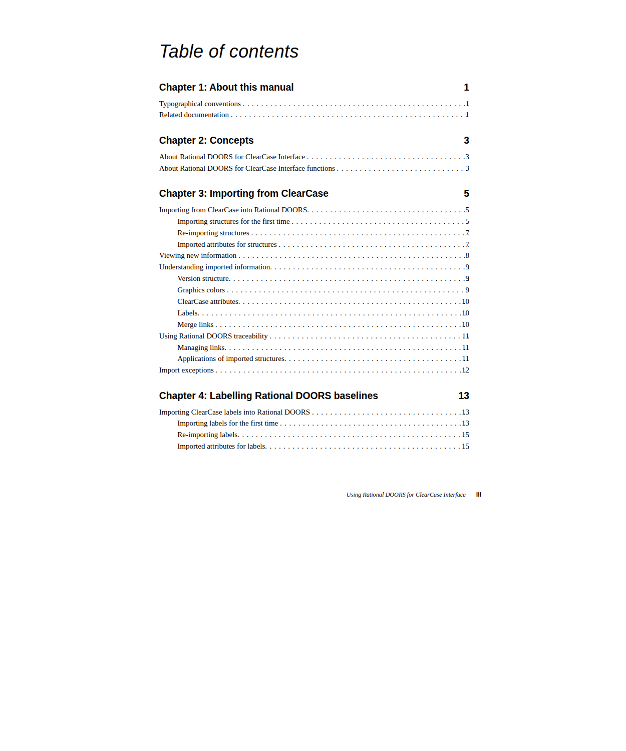Table of contents
Chapter 1: About this manual1
Typographical conventions . . . . . . . . . . . . . . . . . . . . . . . . . . . . . . . . . . . . . . . . . . . . . . . . . . . . . . . . . . . . . . . 1
Related documentation . . . . . . . . . . . . . . . . . . . . . . . . . . . . . . . . . . . . . . . . . . . . . . . . . . . . . . . . . . . . . . . . . . 1
Chapter 2: Concepts3
About Rational DOORS for ClearCase Interface . . . . . . . . . . . . . . . . . . . . . . . . . . . . . . . . . . . . . . . . . . . 3
About Rational DOORS for ClearCase Interface functions . . . . . . . . . . . . . . . . . . . . . . . . . . . . . . . . . . 3
Chapter 3: Importing from ClearCase5
Importing from ClearCase into Rational DOORS. . . . . . . . . . . . . . . . . . . . . . . . . . . . . . . . . . . . . . . . . . 5
Importing structures for the first time . . . . . . . . . . . . . . . . . . . . . . . . . . . . . . . . . . . . . . . . . . . . . . . 5
Re-importing structures . . . . . . . . . . . . . . . . . . . . . . . . . . . . . . . . . . . . . . . . . . . . . . . . . . . . . . . . . . . 7
Imported attributes for structures . . . . . . . . . . . . . . . . . . . . . . . . . . . . . . . . . . . . . . . . . . . . . . . . . . 7
Viewing new information . . . . . . . . . . . . . . . . . . . . . . . . . . . . . . . . . . . . . . . . . . . . . . . . . . . . . . . . . . . . . . . . 8
Understanding imported information. . . . . . . . . . . . . . . . . . . . . . . . . . . . . . . . . . . . . . . . . . . . . . . . . . . . . 9
Version structure. . . . . . . . . . . . . . . . . . . . . . . . . . . . . . . . . . . . . . . . . . . . . . . . . . . . . . . . . . . . . . . . . . 9
Graphics colors . . . . . . . . . . . . . . . . . . . . . . . . . . . . . . . . . . . . . . . . . . . . . . . . . . . . . . . . . . . . . . . . . . . . 9
ClearCase attributes. . . . . . . . . . . . . . . . . . . . . . . . . . . . . . . . . . . . . . . . . . . . . . . . . . . . . . . . . . . . . . . 10
Labels. . . . . . . . . . . . . . . . . . . . . . . . . . . . . . . . . . . . . . . . . . . . . . . . . . . . . . . . . . . . . . . . . . . . . . . . . . . . 10
Merge links . . . . . . . . . . . . . . . . . . . . . . . . . . . . . . . . . . . . . . . . . . . . . . . . . . . . . . . . . . . . . . . . . . . . . . 10
Using Rational DOORS traceability . . . . . . . . . . . . . . . . . . . . . . . . . . . . . . . . . . . . . . . . . . . . . . . . . . . . . . 11
Managing links. . . . . . . . . . . . . . . . . . . . . . . . . . . . . . . . . . . . . . . . . . . . . . . . . . . . . . . . . . . . . . . . . . . . 11
Applications of imported structures. . . . . . . . . . . . . . . . . . . . . . . . . . . . . . . . . . . . . . . . . . . . . . . . . . 11
Import exceptions . . . . . . . . . . . . . . . . . . . . . . . . . . . . . . . . . . . . . . . . . . . . . . . . . . . . . . . . . . . . . . . . . . . . . 12
Chapter 4: Labelling Rational DOORS baselines13
Importing ClearCase labels into Rational DOORS . . . . . . . . . . . . . . . . . . . . . . . . . . . . . . . . . . . . . . . . . . 13
Importing labels for the first time . . . . . . . . . . . . . . . . . . . . . . . . . . . . . . . . . . . . . . . . . . . . . . . . . . . 13
Re-importing labels. . . . . . . . . . . . . . . . . . . . . . . . . . . . . . . . . . . . . . . . . . . . . . . . . . . . . . . . . . . . . . . . 15
Imported attributes for labels. . . . . . . . . . . . . . . . . . . . . . . . . . . . . . . . . . . . . . . . . . . . . . . . . . . . . . . 15
Using Rational DOORS for ClearCase Interface iii